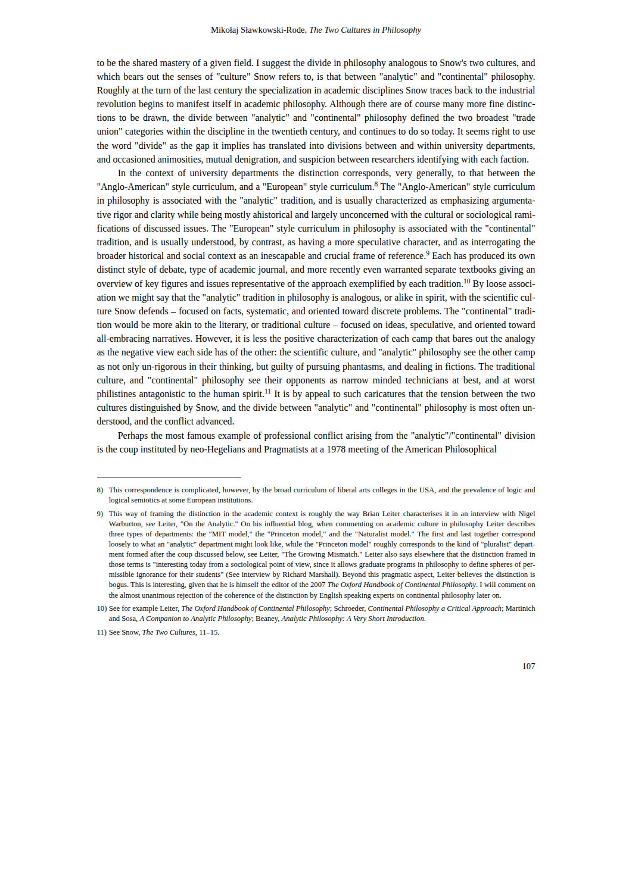Mikołaj Sławkowski-Rode, The Two Cultures in Philosophy
to be the shared mastery of a given field. I suggest the divide in philosophy analogous to Snow's two cultures, and which bears out the senses of "culture" Snow refers to, is that between "analytic" and "continental" philosophy. Roughly at the turn of the last century the specialization in academic disciplines Snow traces back to the industrial revolution begins to manifest itself in academic philosophy. Although there are of course many more fine distinctions to be drawn, the divide between "analytic" and "continental" philosophy defined the two broadest "trade union" categories within the discipline in the twentieth century, and continues to do so today. It seems right to use the word "divide" as the gap it implies has translated into divisions between and within university departments, and occasioned animosities, mutual denigration, and suspicion between researchers identifying with each faction.
In the context of university departments the distinction corresponds, very generally, to that between the "Anglo-American" style curriculum, and a "European" style curriculum.8 The "Anglo-American" style curriculum in philosophy is associated with the "analytic" tradition, and is usually characterized as emphasizing argumentative rigor and clarity while being mostly ahistorical and largely unconcerned with the cultural or sociological ramifications of discussed issues. The "European" style curriculum in philosophy is associated with the "continental" tradition, and is usually understood, by contrast, as having a more speculative character, and as interrogating the broader historical and social context as an inescapable and crucial frame of reference.9 Each has produced its own distinct style of debate, type of academic journal, and more recently even warranted separate textbooks giving an overview of key figures and issues representative of the approach exemplified by each tradition.10 By loose association we might say that the "analytic" tradition in philosophy is analogous, or alike in spirit, with the scientific culture Snow defends – focused on facts, systematic, and oriented toward discrete problems. The "continental" tradition would be more akin to the literary, or traditional culture – focused on ideas, speculative, and oriented toward all-embracing narratives. However, it is less the positive characterization of each camp that bares out the analogy as the negative view each side has of the other: the scientific culture, and "analytic" philosophy see the other camp as not only un-rigorous in their thinking, but guilty of pursuing phantasms, and dealing in fictions. The traditional culture, and "continental" philosophy see their opponents as narrow minded technicians at best, and at worst philistines antagonistic to the human spirit.11 It is by appeal to such caricatures that the tension between the two cultures distinguished by Snow, and the divide between "analytic" and "continental" philosophy is most often understood, and the conflict advanced.
Perhaps the most famous example of professional conflict arising from the "analytic"/"continental" division is the coup instituted by neo-Hegelians and Pragmatists at a 1978 meeting of the American Philosophical
8) This correspondence is complicated, however, by the broad curriculum of liberal arts colleges in the USA, and the prevalence of logic and logical semiotics at some European institutions.
9) This way of framing the distinction in the academic context is roughly the way Brian Leiter characterises it in an interview with Nigel Warburton, see Leiter, "On the Analytic." On his influential blog, when commenting on academic culture in philosophy Leiter describes three types of departments: the "MIT model," the "Princeton model," and the "Naturalist model." The first and last together correspond loosely to what an "analytic" department might look like, while the "Princeton model" roughly corresponds to the kind of "pluralist" department formed after the coup discussed below, see Leiter, "The Growing Mismatch." Leiter also says elsewhere that the distinction framed in those terms is "interesting today from a sociological point of view, since it allows graduate programs in philosophy to define spheres of permissible ignorance for their students" (See interview by Richard Marshall). Beyond this pragmatic aspect, Leiter believes the distinction is bogus. This is interesting, given that he is himself the editor of the 2007 The Oxford Handbook of Continental Philosophy. I will comment on the almost unanimous rejection of the coherence of the distinction by English speaking experts on continental philosophy later on.
10) See for example Leiter, The Oxford Handbook of Continental Philosophy; Schroeder, Continental Philosophy a Critical Approach; Martinich and Sosa, A Companion to Analytic Philosophy; Beaney, Analytic Philosophy: A Very Short Introduction.
11) See Snow, The Two Cultures, 11–15.
107